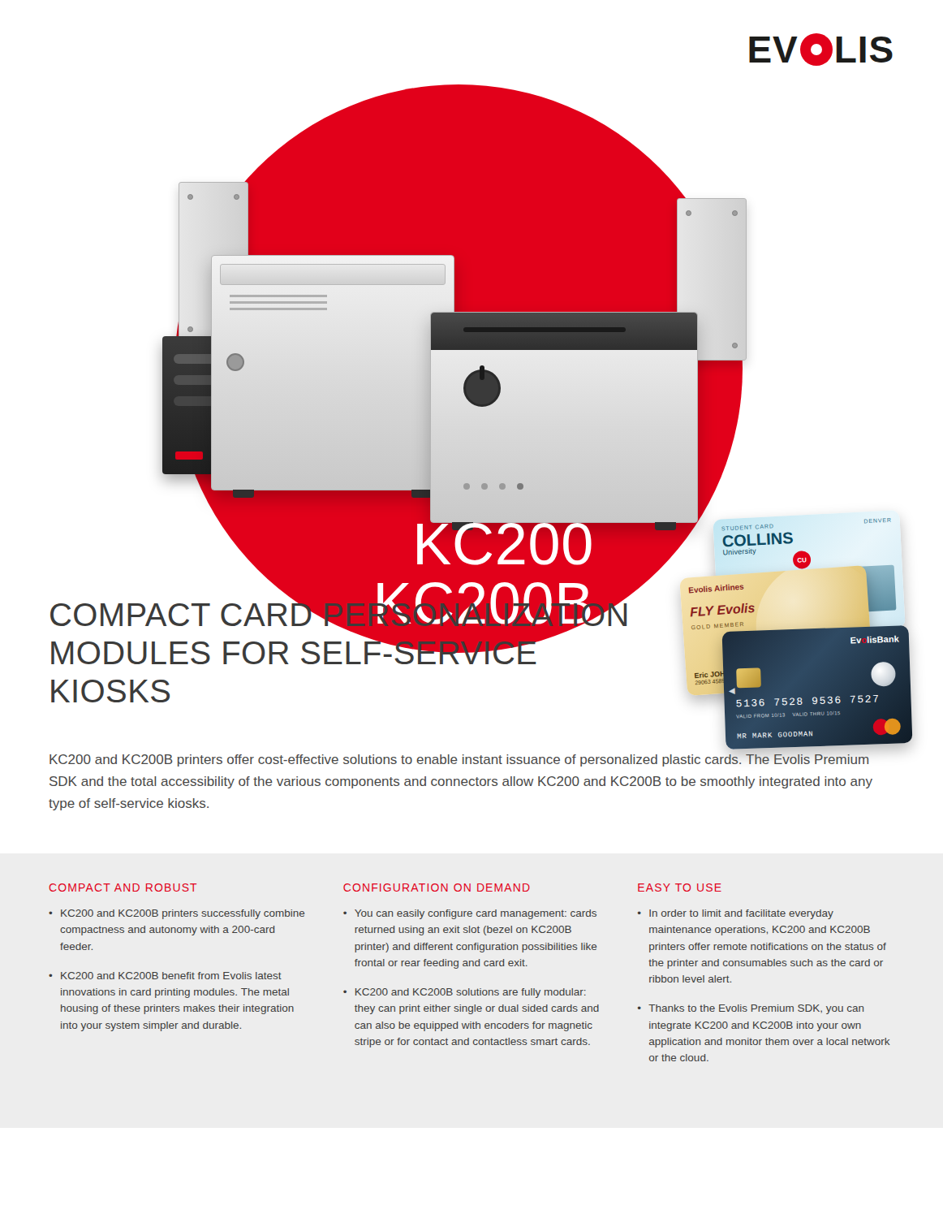EV LIS
KC200
KC200B
STUDENT CARD DENVER
COLLINSUniversity
CU
MARKETING Student year 2016-2017
Evolis Airlines
FLY Evolis
GOLD MEMBER
Eric JOHNSON29063 4589
◀
EvolisBank
5136 7528 9536 7527
VALID FROM 10/13 VALID THRU 10/15
MR MARK GOODMAN
Compact card personalization modules for self-service kiosks
KC200 and KC200B printers offer cost-effective solutions to enable instant issuance of personalized plastic cards. The Evolis Premium SDK and the total accessibility of the various components and connectors allow KC200 and KC200B to be smoothly integrated into any type of self-service kiosks.
Compact and robust
KC200 and KC200B printers successfully combine compactness and autonomy with a 200-card feeder.
KC200 and KC200B benefit from Evolis latest innovations in card printing modules. The metal housing of these printers makes their integration into your system simpler and durable.
Configuration on demand
You can easily configure card management: cards returned using an exit slot (bezel on KC200B printer) and different configuration possibilities like frontal or rear feeding and card exit.
KC200 and KC200B solutions are fully modular: they can print either single or dual sided cards and can also be equipped with encoders for magnetic stripe or for contact and contactless smart cards.
Easy to use
In order to limit and facilitate everyday maintenance operations, KC200 and KC200B printers offer remote notifications on the status of the printer and consumables such as the card or ribbon level alert.
Thanks to the Evolis Premium SDK, you can integrate KC200 and KC200B into your own application and monitor them over a local network or the cloud.